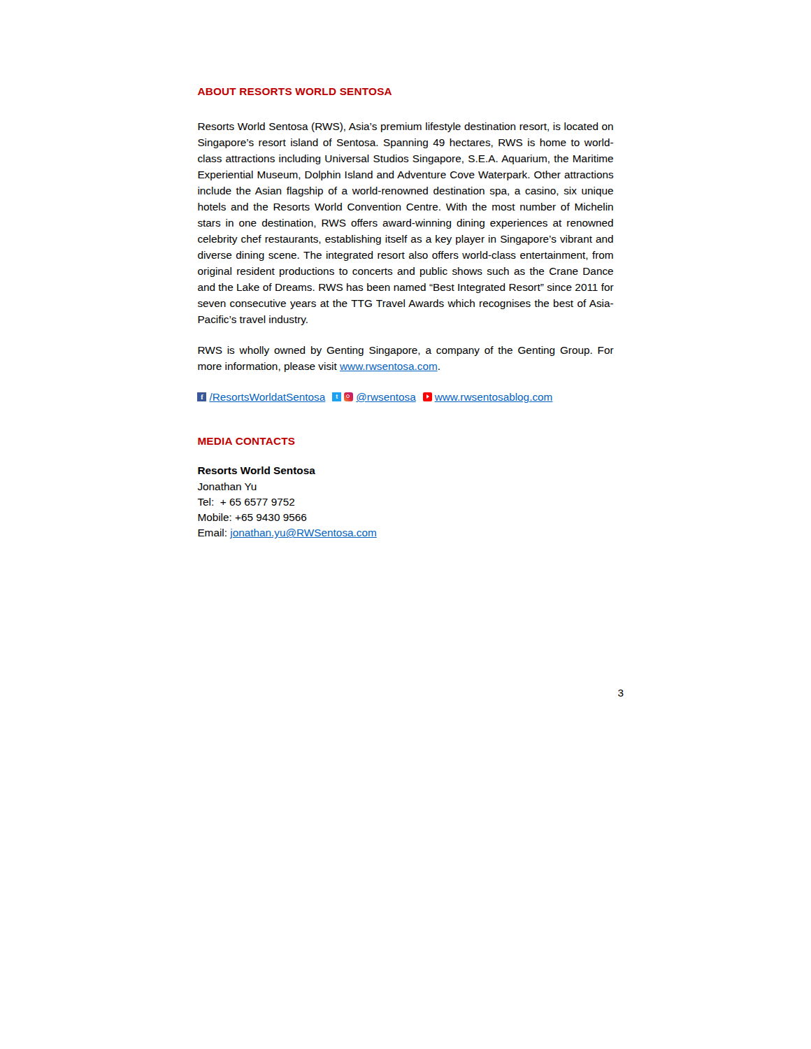ABOUT RESORTS WORLD SENTOSA
Resorts World Sentosa (RWS), Asia’s premium lifestyle destination resort, is located on Singapore’s resort island of Sentosa. Spanning 49 hectares, RWS is home to world-class attractions including Universal Studios Singapore, S.E.A. Aquarium, the Maritime Experiential Museum, Dolphin Island and Adventure Cove Waterpark. Other attractions include the Asian flagship of a world-renowned destination spa, a casino, six unique hotels and the Resorts World Convention Centre. With the most number of Michelin stars in one destination, RWS offers award-winning dining experiences at renowned celebrity chef restaurants, establishing itself as a key player in Singapore’s vibrant and diverse dining scene. The integrated resort also offers world-class entertainment, from original resident productions to concerts and public shows such as the Crane Dance and the Lake of Dreams. RWS has been named “Best Integrated Resort” since 2011 for seven consecutive years at the TTG Travel Awards which recognises the best of Asia-Pacific’s travel industry.
RWS is wholly owned by Genting Singapore, a company of the Genting Group. For more information, please visit www.rwsentosa.com.
f /ResortsWorldatSentosa t @rwsentosa www.rwsentosablog.com
MEDIA CONTACTS
Resorts World Sentosa
Jonathan Yu
Tel: + 65 6577 9752
Mobile: +65 9430 9566
Email: jonathan.yu@RWSentosa.com
3